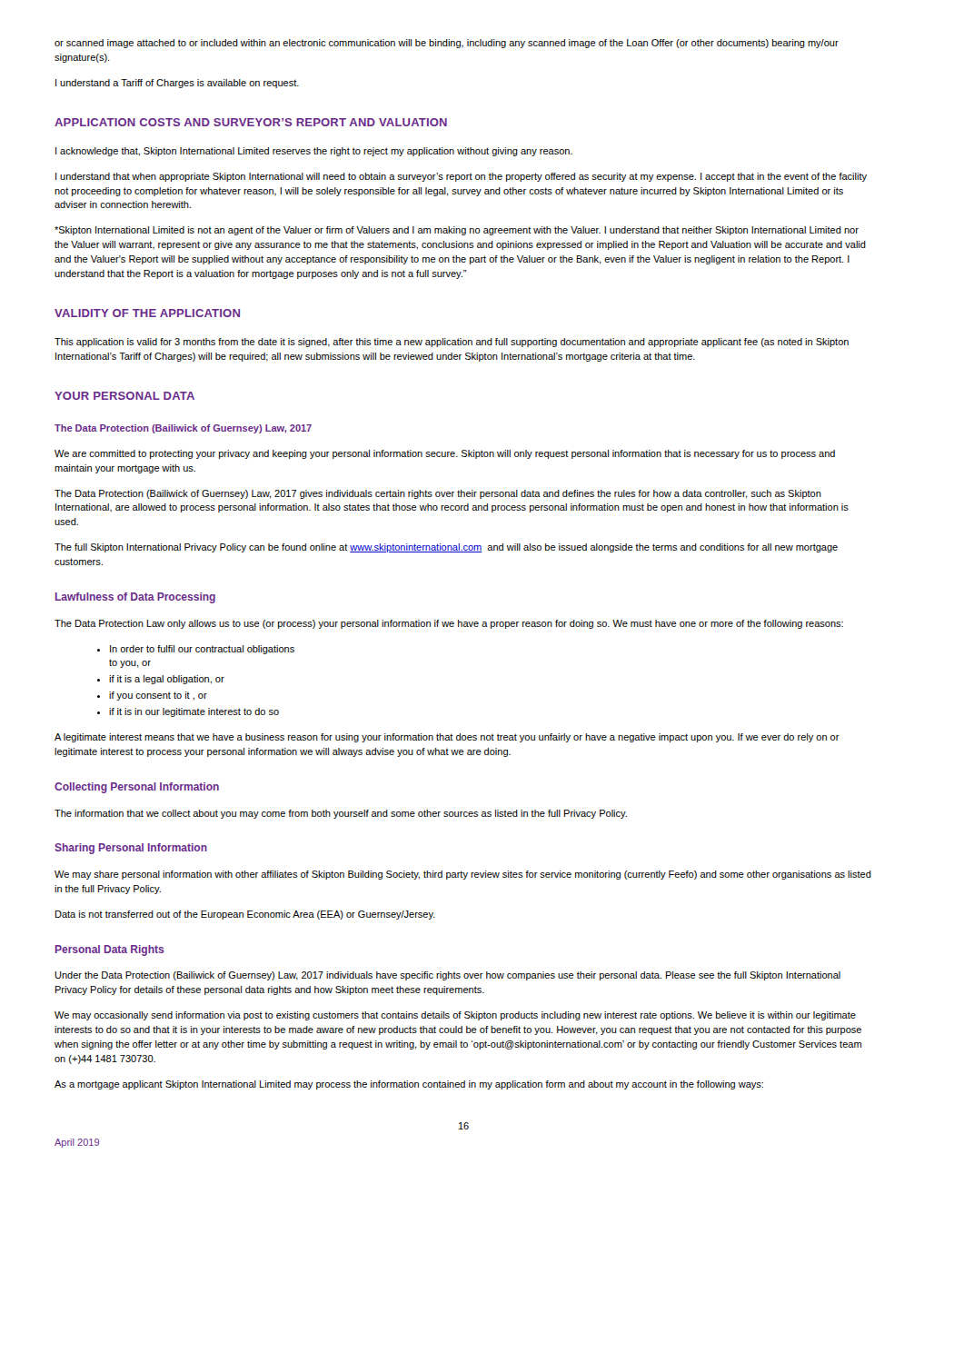or scanned image attached to or included within an electronic communication will be binding, including any scanned image of the Loan Offer (or other documents) bearing my/our signature(s).
I understand a Tariff of Charges is available on request.
APPLICATION COSTS AND SURVEYOR’S REPORT AND VALUATION
I acknowledge that, Skipton International Limited reserves the right to reject my application without giving any reason.
I understand that when appropriate Skipton International will need to obtain a surveyor’s report on the property offered as security at my expense. I accept that in the event of the facility not proceeding to completion for whatever reason, I will be solely responsible for all legal, survey and other costs of whatever nature incurred by Skipton International Limited or its adviser in connection herewith.
*Skipton International Limited is not an agent of the Valuer or firm of Valuers and I am making no agreement with the Valuer. I understand that neither Skipton International Limited nor the Valuer will warrant, represent or give any assurance to me that the statements, conclusions and opinions expressed or implied in the Report and Valuation will be accurate and valid and the Valuer's Report will be supplied without any acceptance of responsibility to me on the part of the Valuer or the Bank, even if the Valuer is negligent in relation to the Report. I understand that the Report is a valuation for mortgage purposes only and is not a full survey.”
VALIDITY OF THE APPLICATION
This application is valid for 3 months from the date it is signed, after this time a new application and full supporting documentation and appropriate applicant fee (as noted in Skipton International’s Tariff of Charges) will be required; all new submissions will be reviewed under Skipton International’s mortgage criteria at that time.
YOUR PERSONAL DATA
The Data Protection (Bailiwick of Guernsey) Law, 2017
We are committed to protecting your privacy and keeping your personal information secure. Skipton will only request personal information that is necessary for us to process and maintain your mortgage with us.
The Data Protection (Bailiwick of Guernsey) Law, 2017 gives individuals certain rights over their personal data and defines the rules for how a data controller, such as Skipton International, are allowed to process personal information. It also states that those who record and process personal information must be open and honest in how that information is used.
The full Skipton International Privacy Policy can be found online at www.skiptoninternational.com and will also be issued alongside the terms and conditions for all new mortgage customers.
Lawfulness of Data Processing
The Data Protection Law only allows us to use (or process) your personal information if we have a proper reason for doing so. We must have one or more of the following reasons:
In order to fulfil our contractual obligations
to you, or
if it is a legal obligation, or
if you consent to it , or
if it is in our legitimate interest to do so
A legitimate interest means that we have a business reason for using your information that does not treat you unfairly or have a negative impact upon you. If we ever do rely on or legitimate interest to process your personal information we will always advise you of what we are doing.
Collecting Personal Information
The information that we collect about you may come from both yourself and some other sources as listed in the full Privacy Policy.
Sharing Personal Information
We may share personal information with other affiliates of Skipton Building Society, third party review sites for service monitoring (currently Feefo) and some other organisations as listed in the full Privacy Policy.
Data is not transferred out of the European Economic Area (EEA) or Guernsey/Jersey.
Personal Data Rights
Under the Data Protection (Bailiwick of Guernsey) Law, 2017 individuals have specific rights over how companies use their personal data. Please see the full Skipton International Privacy Policy for details of these personal data rights and how Skipton meet these requirements.
We may occasionally send information via post to existing customers that contains details of Skipton products including new interest rate options. We believe it is within our legitimate interests to do so and that it is in your interests to be made aware of new products that could be of benefit to you. However, you can request that you are not contacted for this purpose when signing the offer letter or at any other time by submitting a request in writing, by email to ‘opt-out@skiptoninternational.com’ or by contacting our friendly Customer Services team on (+)44 1481 730730.
As a mortgage applicant Skipton International Limited may process the information contained in my application form and about my account in the following ways:
16
April 2019